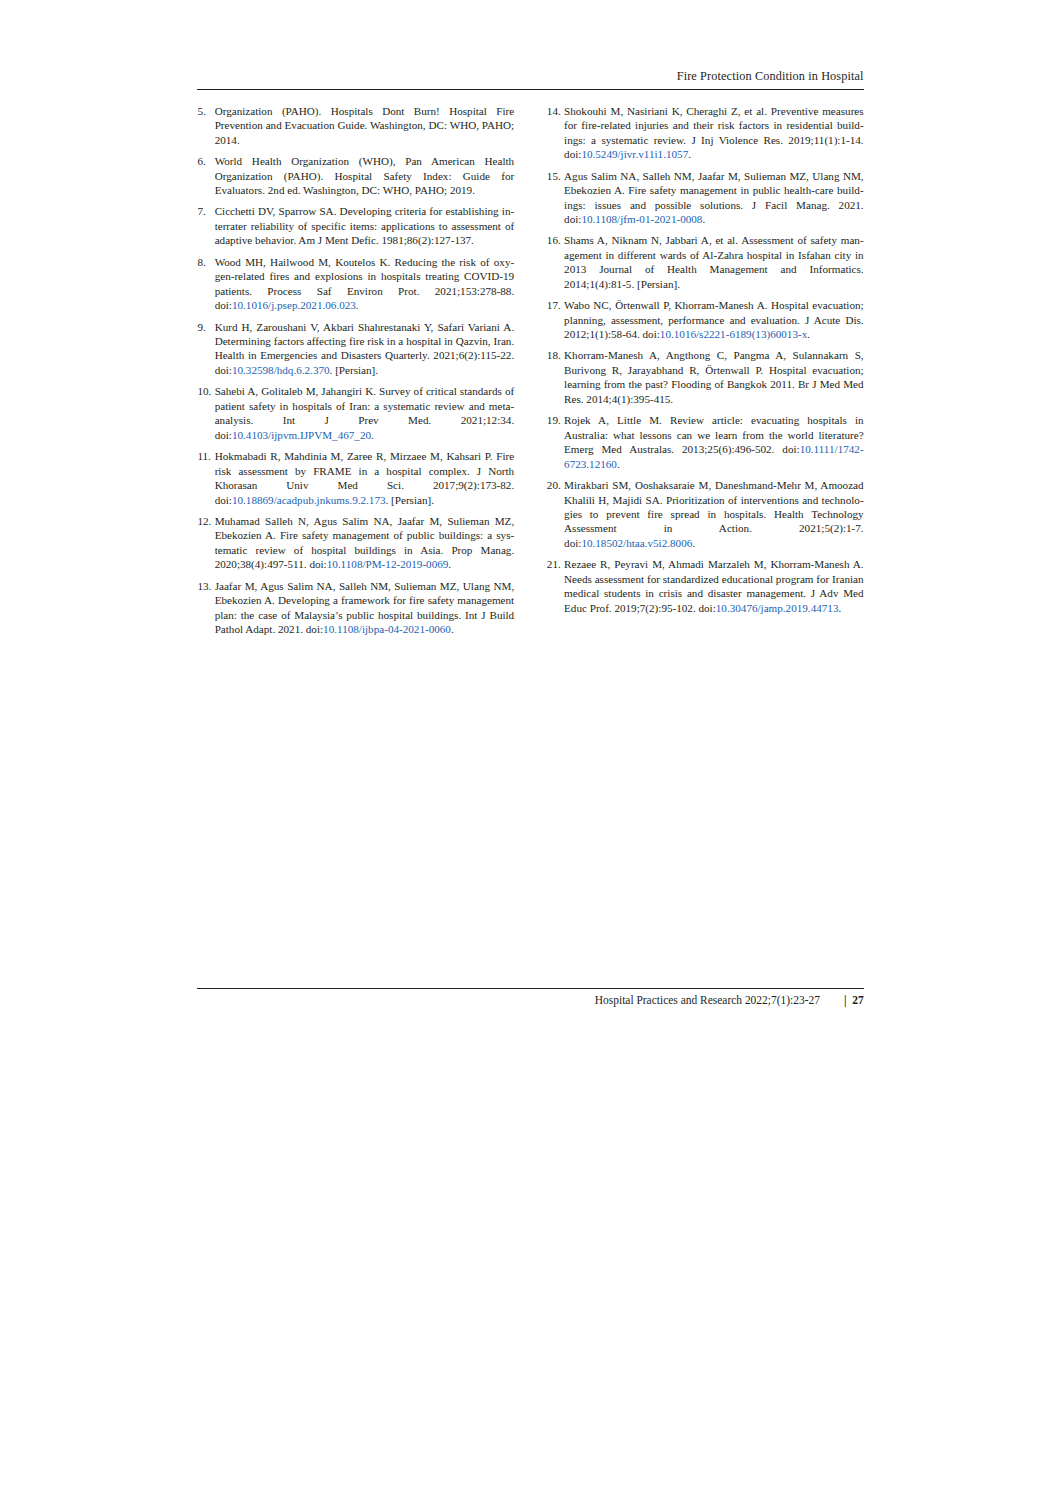Fire Protection Condition in Hospital
Organization (PAHO). Hospitals Dont Burn! Hospital Fire Prevention and Evacuation Guide. Washington, DC: WHO, PAHO; 2014.
World Health Organization (WHO), Pan American Health Organization (PAHO). Hospital Safety Index: Guide for Evaluators. 2nd ed. Washington, DC: WHO, PAHO; 2019.
Cicchetti DV, Sparrow SA. Developing criteria for establishing interrater reliability of specific items: applications to assessment of adaptive behavior. Am J Ment Defic. 1981;86(2):127-137.
Wood MH, Hailwood M, Koutelos K. Reducing the risk of oxygen-related fires and explosions in hospitals treating COVID-19 patients. Process Saf Environ Prot. 2021;153:278-88. doi:10.1016/j.psep.2021.06.023.
Kurd H, Zaroushani V, Akbari Shahrestanaki Y, Safari Variani A. Determining factors affecting fire risk in a hospital in Qazvin, Iran. Health in Emergencies and Disasters Quarterly. 2021;6(2):115-22. doi:10.32598/hdq.6.2.370. [Persian].
Sahebi A, Golitaleb M, Jahangiri K. Survey of critical standards of patient safety in hospitals of Iran: a systematic review and meta-analysis. Int J Prev Med. 2021;12:34. doi:10.4103/ijpvm.IJPVM_467_20.
Hokmabadi R, Mahdinia M, Zaree R, Mirzaee M, Kahsari P. Fire risk assessment by FRAME in a hospital complex. J North Khorasan Univ Med Sci. 2017;9(2):173-82. doi:10.18869/acadpub.jnkums.9.2.173. [Persian].
Muhamad Salleh N, Agus Salim NA, Jaafar M, Sulieman MZ, Ebekozien A. Fire safety management of public buildings: a systematic review of hospital buildings in Asia. Prop Manag. 2020;38(4):497-511. doi:10.1108/PM-12-2019-0069.
Jaafar M, Agus Salim NA, Salleh NM, Sulieman MZ, Ulang NM, Ebekozien A. Developing a framework for fire safety management plan: the case of Malaysia’s public hospital buildings. Int J Build Pathol Adapt. 2021. doi:10.1108/ijbpa-04-2021-0060.
Shokouhi M, Nasiriani K, Cheraghi Z, et al. Preventive measures for fire-related injuries and their risk factors in residential buildings: a systematic review. J Inj Violence Res. 2019;11(1):1-14. doi:10.5249/jivr.v11i1.1057.
Agus Salim NA, Salleh NM, Jaafar M, Sulieman MZ, Ulang NM, Ebekozien A. Fire safety management in public health-care buildings: issues and possible solutions. J Facil Manag. 2021. doi:10.1108/jfm-01-2021-0008.
Shams A, Niknam N, Jabbari A, et al. Assessment of safety management in different wards of Al-Zahra hospital in Isfahan city in 2013 Journal of Health Management and Informatics. 2014;1(4):81-5. [Persian].
Wabo NC, Örtenwall P, Khorram-Manesh A. Hospital evacuation; planning, assessment, performance and evaluation. J Acute Dis. 2012;1(1):58-64. doi:10.1016/s2221-6189(13)60013-x.
Khorram-Manesh A, Angthong C, Pangma A, Sulannakarn S, Burivong R, Jarayabhand R, Örtenwall P. Hospital evacuation; learning from the past? Flooding of Bangkok 2011. Br J Med Med Res. 2014;4(1):395-415.
Rojek A, Little M. Review article: evacuating hospitals in Australia: what lessons can we learn from the world literature? Emerg Med Australas. 2013;25(6):496-502. doi:10.1111/1742-6723.12160.
Mirakbari SM, Ooshaksaraie M, Daneshmand-Mehr M, Amoozad Khalili H, Majidi SA. Prioritization of interventions and technologies to prevent fire spread in hospitals. Health Technology Assessment in Action. 2021;5(2):1-7. doi:10.18502/htaa.v5i2.8006.
Rezaee R, Peyravi M, Ahmadi Marzaleh M, Khorram-Manesh A. Needs assessment for standardized educational program for Iranian medical students in crisis and disaster management. J Adv Med Educ Prof. 2019;7(2):95-102. doi:10.30476/jamp.2019.44713.
Hospital Practices and Research 2022;7(1):23-27 | 27